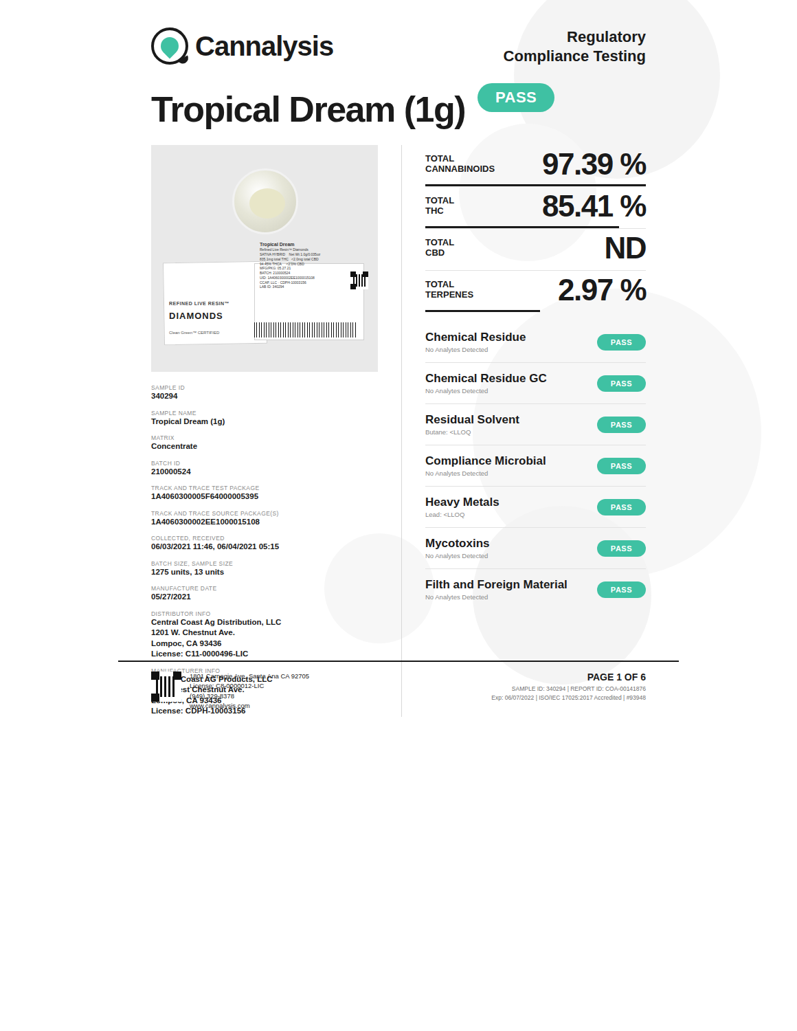Cannalysis
Regulatory
Compliance Testing
Tropical Dream (1g)
PASS
✦
✦
✦
REFINED LIVE RESIN™
DIAMONDS
Clean Green™ CERTIFIED
Tropical Dream
Refined Live Resin™ Diamonds
SATIVA HYBRID Net Wt 1.0g/0.035oz
835.1mg total THC <2.0mg total CBD
94.45% THCA <2.0% CBD
MFG/PKG: 05.27.21
BATCH: 210000524
UID: 1A4060300002EE1000015108
CCAP, LLC · CDPH-10003156
LAB ID: 340294
Sample ID
340294
Sample Name
Tropical Dream (1g)
Matrix
Concentrate
Batch ID
210000524
Track and Trace Test Package
1A4060300005F64000005395
Track and Trace Source Package(s)
1A4060300002EE1000015108
Collected, Received
06/03/2021 11:46, 06/04/2021 05:15
Batch Size, Sample Size
1275 units, 13 units
Manufacture Date
05/27/2021
Distributor Info
Central Coast Ag Distribution, LLC
1201 W. Chestnut Ave.
Lompoc, CA 93436
License: C11-0000496-LIC
Manufacturer Info
Central Coast AG Products, LLC
1201 West Chestnut Ave.
Lompoc, CA 93436
License: CDPH-10003156
Total
Cannabinoids
97.39 %
Total
THC
85.41 %
Total
CBD
ND
Total
Terpenes
2.97 %
Chemical Residue
No Analytes Detected
PASS
Chemical Residue GC
No Analytes Detected
PASS
Residual Solvent
Butane: <LLOQ
PASS
Compliance Microbial
No Analytes Detected
PASS
Heavy Metals
Lead: <LLOQ
PASS
Mycotoxins
No Analytes Detected
PASS
Filth and Foreign Material
No Analytes Detected
PASS
1801 Carnegie Ave, Santa Ana CA 92705
License: C8-0000012-LIC
(949) 329-8378
www.cannalysis.com
PAGE 1 OF 6
SAMPLE ID: 340294 | REPORT ID: COA-00141876
Exp: 06/07/2022 | ISO/IEC 17025:2017 Accredited | #93948